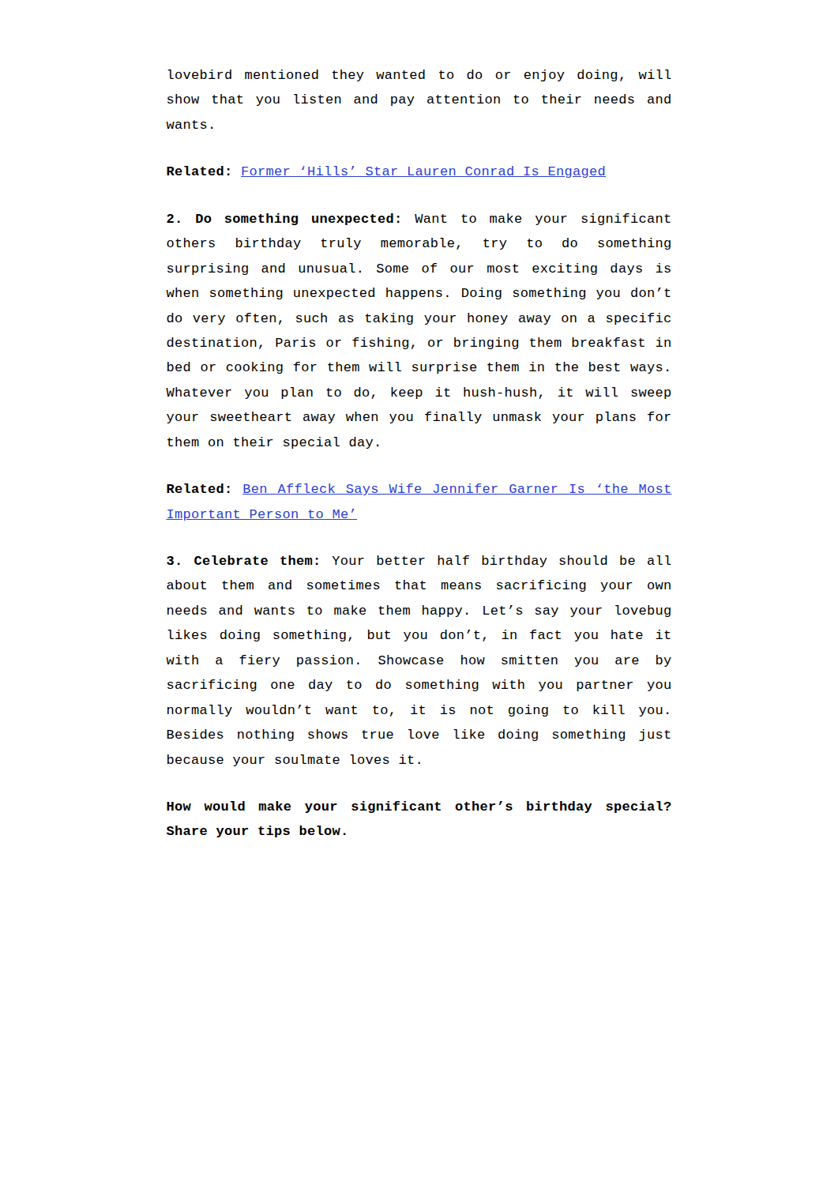lovebird mentioned they wanted to do or enjoy doing, will show that you listen and pay attention to their needs and wants.
Related: Former ‘Hills’ Star Lauren Conrad Is Engaged
2. Do something unexpected: Want to make your significant others birthday truly memorable, try to do something surprising and unusual. Some of our most exciting days is when something unexpected happens. Doing something you don’t do very often, such as taking your honey away on a specific destination, Paris or fishing, or bringing them breakfast in bed or cooking for them will surprise them in the best ways. Whatever you plan to do, keep it hush-hush, it will sweep your sweetheart away when you finally unmask your plans for them on their special day.
Related: Ben Affleck Says Wife Jennifer Garner Is ‘the Most Important Person to Me’
3. Celebrate them: Your better half birthday should be all about them and sometimes that means sacrificing your own needs and wants to make them happy. Let’s say your lovebug likes doing something, but you don’t, in fact you hate it with a fiery passion. Showcase how smitten you are by sacrificing one day to do something with you partner you normally wouldn’t want to, it is not going to kill you. Besides nothing shows true love like doing something just because your soulmate loves it.
How would make your significant other’s birthday special? Share your tips below.